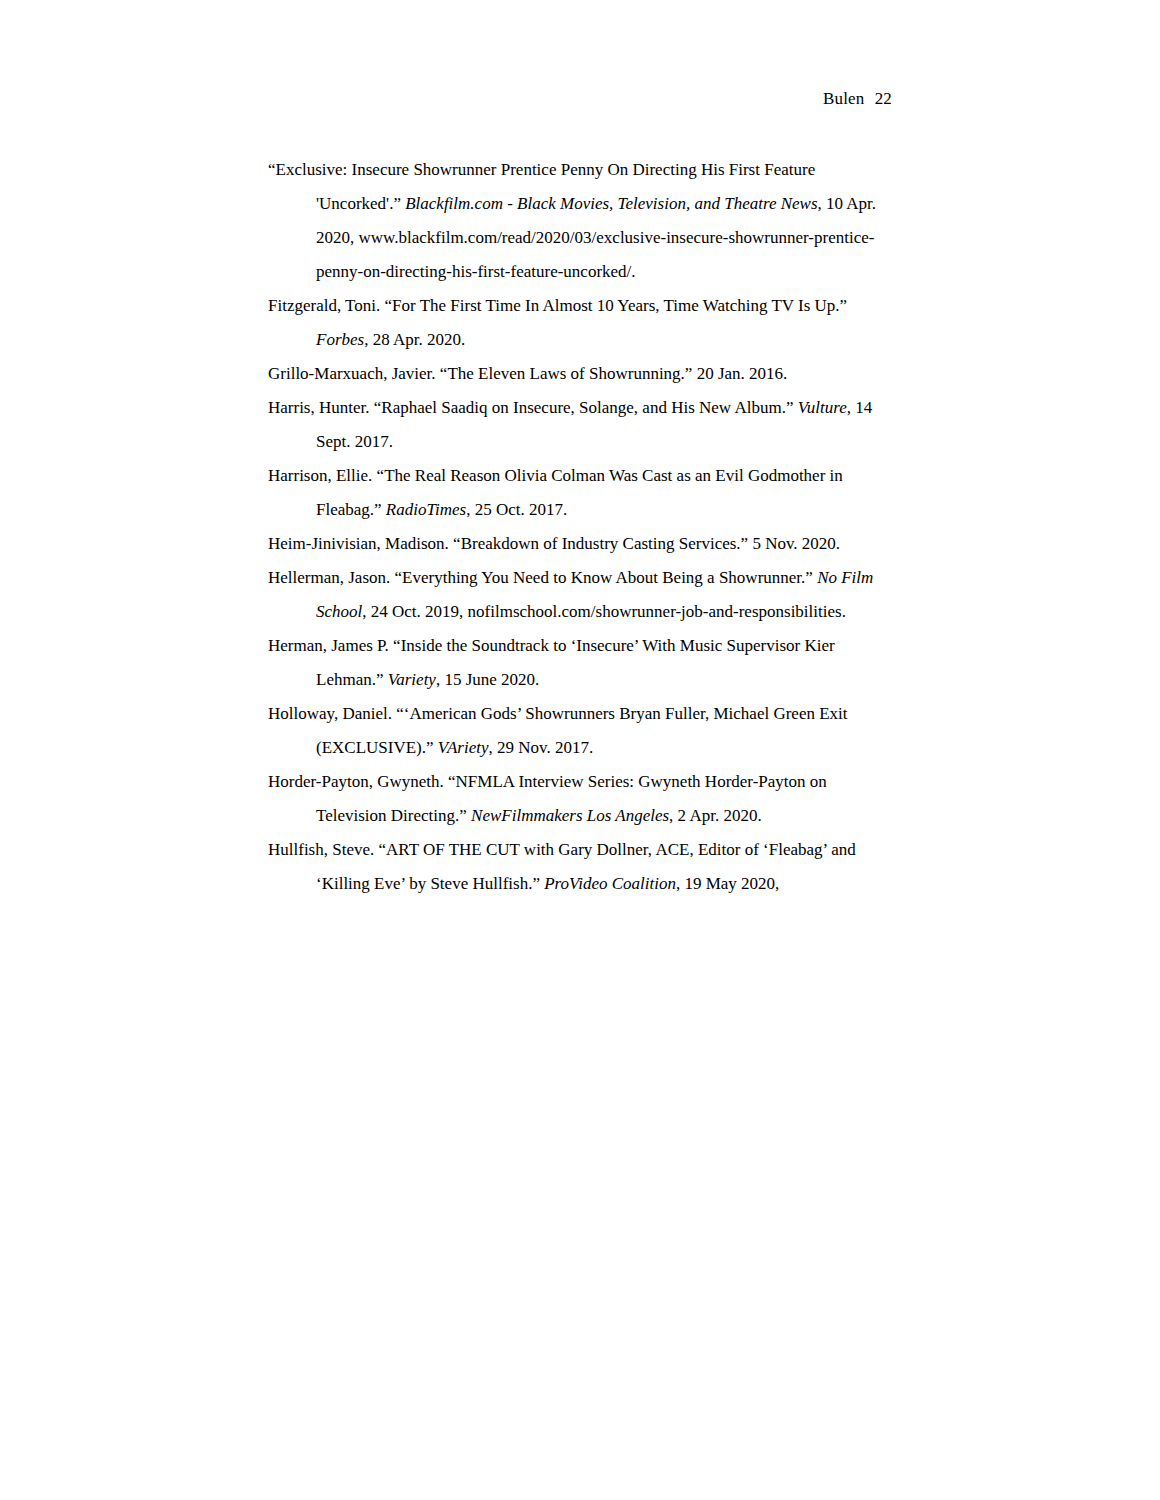Bulen22
“Exclusive: Insecure Showrunner Prentice Penny On Directing His First Feature 'Uncorked'.” Blackfilm.com - Black Movies, Television, and Theatre News, 10 Apr. 2020, www.blackfilm.com/read/2020/03/exclusive-insecure-showrunner-prentice-penny-on-directing-his-first-feature-uncorked/.
Fitzgerald, Toni. “For The First Time In Almost 10 Years, Time Watching TV Is Up.” Forbes, 28 Apr. 2020.
Grillo-Marxuach, Javier. “The Eleven Laws of Showrunning.” 20 Jan. 2016.
Harris, Hunter. “Raphael Saadiq on Insecure, Solange, and His New Album.” Vulture, 14 Sept. 2017.
Harrison, Ellie. “The Real Reason Olivia Colman Was Cast as an Evil Godmother in Fleabag.” RadioTimes, 25 Oct. 2017.
Heim-Jinivisian, Madison. “Breakdown of Industry Casting Services.” 5 Nov. 2020.
Hellerman, Jason. “Everything You Need to Know About Being a Showrunner.” No Film School, 24 Oct. 2019, nofilmschool.com/showrunner-job-and-responsibilities.
Herman, James P. “Inside the Soundtrack to ‘Insecure’ With Music Supervisor Kier Lehman.” Variety, 15 June 2020.
Holloway, Daniel. “‘American Gods’ Showrunners Bryan Fuller, Michael Green Exit (EXCLUSIVE).” VAriety, 29 Nov. 2017.
Horder-Payton, Gwyneth. “NFMLA Interview Series: Gwyneth Horder-Payton on Television Directing.” NewFilmmakers Los Angeles, 2 Apr. 2020.
Hullfish, Steve. “ART OF THE CUT with Gary Dollner, ACE, Editor of ‘Fleabag’ and ‘Killing Eve’ by Steve Hullfish.” ProVideo Coalition, 19 May 2020,